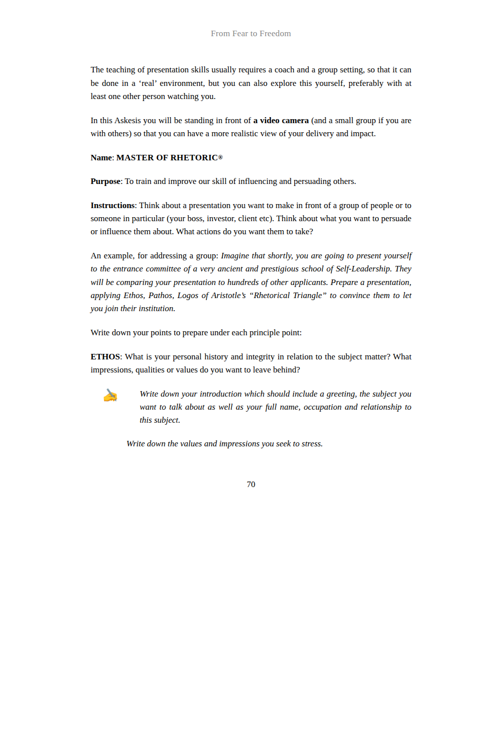From Fear to Freedom
The teaching of presentation skills usually requires a coach and a group setting, so that it can be done in a ‘real’ environment, but you can also explore this yourself, preferably with at least one other person watching you.
In this Askesis you will be standing in front of a video camera (and a small group if you are with others) so that you can have a more realistic view of your delivery and impact.
Name: MASTER OF RHETORIC®
Purpose: To train and improve our skill of influencing and persuading others.
Instructions: Think about a presentation you want to make in front of a group of people or to someone in particular (your boss, investor, client etc). Think about what you want to persuade or influence them about. What actions do you want them to take?
An example, for addressing a group: Imagine that shortly, you are going to present yourself to the entrance committee of a very ancient and prestigious school of Self-Leadership. They will be comparing your presentation to hundreds of other applicants. Prepare a presentation, applying Ethos, Pathos, Logos of Aristotle’s “Rhetorical Triangle” to convince them to let you join their institution.
Write down your points to prepare under each principle point:
ETHOS: What is your personal history and integrity in relation to the subject matter? What impressions, qualities or values do you want to leave behind?
✍
Write down your introduction which should include a greeting, the subject you want to talk about as well as your full name, occupation and relationship to this subject.
Write down the values and impressions you seek to stress.
70